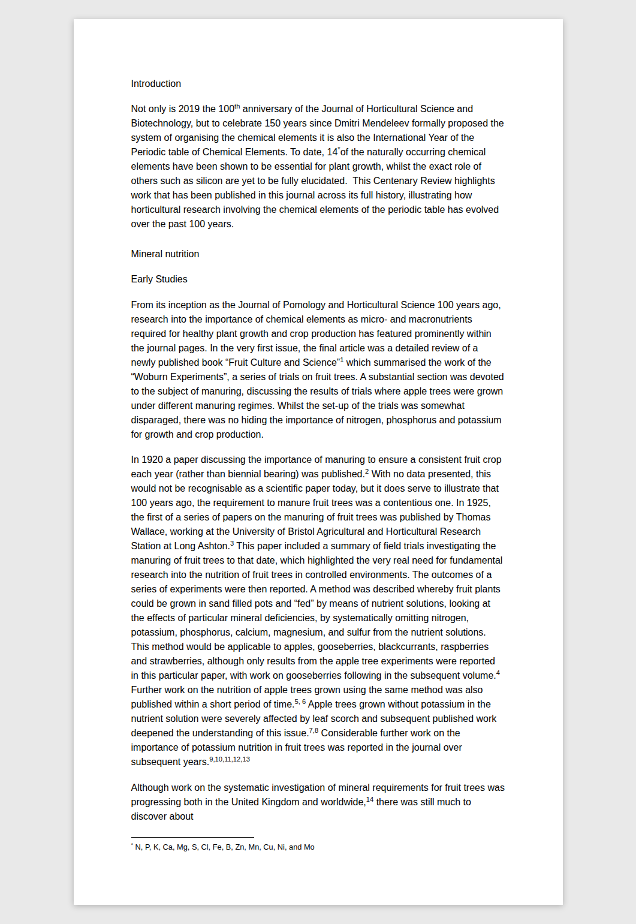Introduction
Not only is 2019 the 100th anniversary of the Journal of Horticultural Science and Biotechnology, but to celebrate 150 years since Dmitri Mendeleev formally proposed the system of organising the chemical elements it is also the International Year of the Periodic table of Chemical Elements. To date, 14*of the naturally occurring chemical elements have been shown to be essential for plant growth, whilst the exact role of others such as silicon are yet to be fully elucidated. This Centenary Review highlights work that has been published in this journal across its full history, illustrating how horticultural research involving the chemical elements of the periodic table has evolved over the past 100 years.
Mineral nutrition
Early Studies
From its inception as the Journal of Pomology and Horticultural Science 100 years ago, research into the importance of chemical elements as micro- and macronutrients required for healthy plant growth and crop production has featured prominently within the journal pages. In the very first issue, the final article was a detailed review of a newly published book “Fruit Culture and Science”1 which summarised the work of the “Woburn Experiments”, a series of trials on fruit trees. A substantial section was devoted to the subject of manuring, discussing the results of trials where apple trees were grown under different manuring regimes. Whilst the set-up of the trials was somewhat disparaged, there was no hiding the importance of nitrogen, phosphorus and potassium for growth and crop production.
In 1920 a paper discussing the importance of manuring to ensure a consistent fruit crop each year (rather than biennial bearing) was published.2 With no data presented, this would not be recognisable as a scientific paper today, but it does serve to illustrate that 100 years ago, the requirement to manure fruit trees was a contentious one. In 1925, the first of a series of papers on the manuring of fruit trees was published by Thomas Wallace, working at the University of Bristol Agricultural and Horticultural Research Station at Long Ashton.3 This paper included a summary of field trials investigating the manuring of fruit trees to that date, which highlighted the very real need for fundamental research into the nutrition of fruit trees in controlled environments. The outcomes of a series of experiments were then reported. A method was described whereby fruit plants could be grown in sand filled pots and “fed” by means of nutrient solutions, looking at the effects of particular mineral deficiencies, by systematically omitting nitrogen, potassium, phosphorus, calcium, magnesium, and sulfur from the nutrient solutions. This method would be applicable to apples, gooseberries, blackcurrants, raspberries and strawberries, although only results from the apple tree experiments were reported in this particular paper, with work on gooseberries following in the subsequent volume.4 Further work on the nutrition of apple trees grown using the same method was also published within a short period of time.5, 6 Apple trees grown without potassium in the nutrient solution were severely affected by leaf scorch and subsequent published work deepened the understanding of this issue.7,8 Considerable further work on the importance of potassium nutrition in fruit trees was reported in the journal over subsequent years.9,10,11,12,13
Although work on the systematic investigation of mineral requirements for fruit trees was progressing both in the United Kingdom and worldwide,14 there was still much to discover about
* N, P, K, Ca, Mg, S, Cl, Fe, B, Zn, Mn, Cu, Ni, and Mo